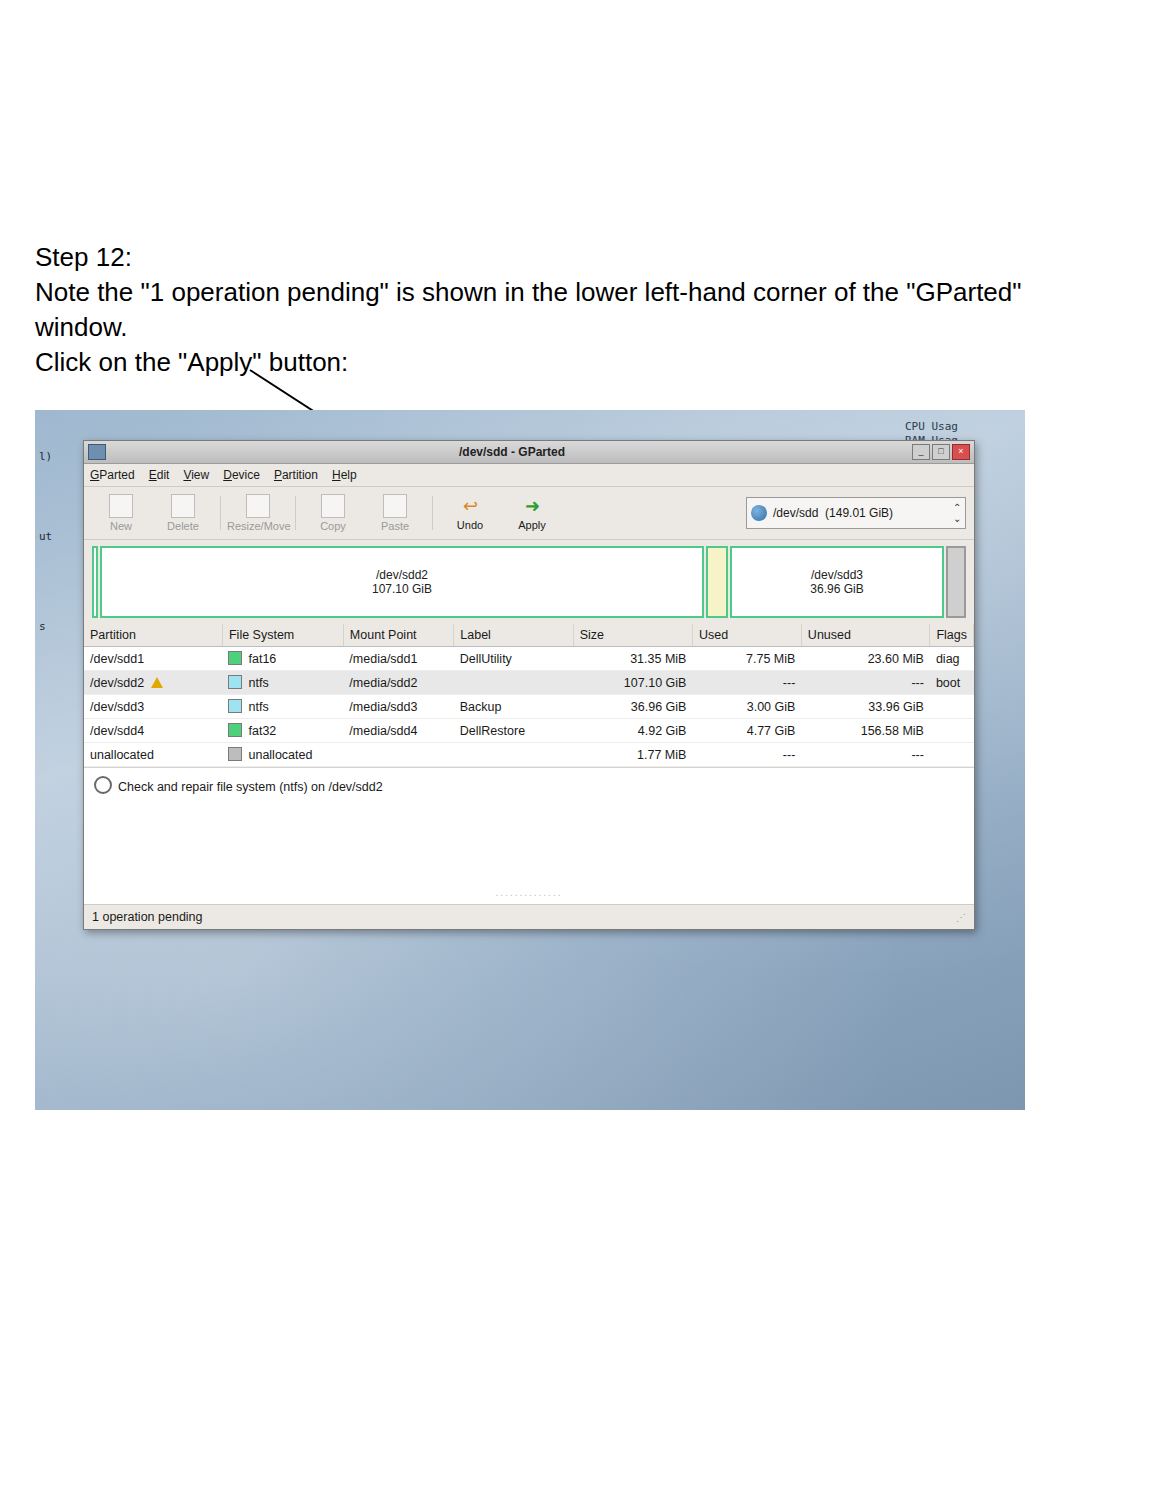Step 12:
Note the "1 operation pending" is shown in the lower left-hand corner of the "GParted" window.
Click on the "Apply" button:
l) ut s
CPU Usag
RAM Usag
Availabl
- - - - -
Pr
(to
NAME
Xorg
conky
gparted
wicd
flush-8
(to
gparted
Xorg
pcmanfm
lxpanel
wicd
- - - - -
Sy
/dev/sdd - GParted
_
□
×
GParted Edit View Device Partition Help
New
Delete
Resize/Move
Copy
Paste
↩Undo
➜Apply
/dev/sdd (149.01 GiB) ⌃
⌄
/dev/sdd2
107.10 GiB
/dev/sdd3
36.96 GiB
| Partition | File System | Mount Point | Label | Size | Used | Unused | Flags |
| --- | --- | --- | --- | --- | --- | --- | --- |
| /dev/sdd1 | fat16 | /media/sdd1 | DellUtility | 31.35 MiB | 7.75 MiB | 23.60 MiB | diag |
| /dev/sdd2 | ntfs | /media/sdd2 | | 107.10 GiB | --- | --- | boot |
| /dev/sdd3 | ntfs | /media/sdd3 | Backup | 36.96 GiB | 3.00 GiB | 33.96 GiB | |
| /dev/sdd4 | fat32 | /media/sdd4 | DellRestore | 4.92 GiB | 4.77 GiB | 156.58 MiB | |
| unallocated | unallocated | | | 1.77 MiB | --- | --- | |
Check and repair file system (ntfs) on /dev/sdd2
..............
1 operation pending ⋰